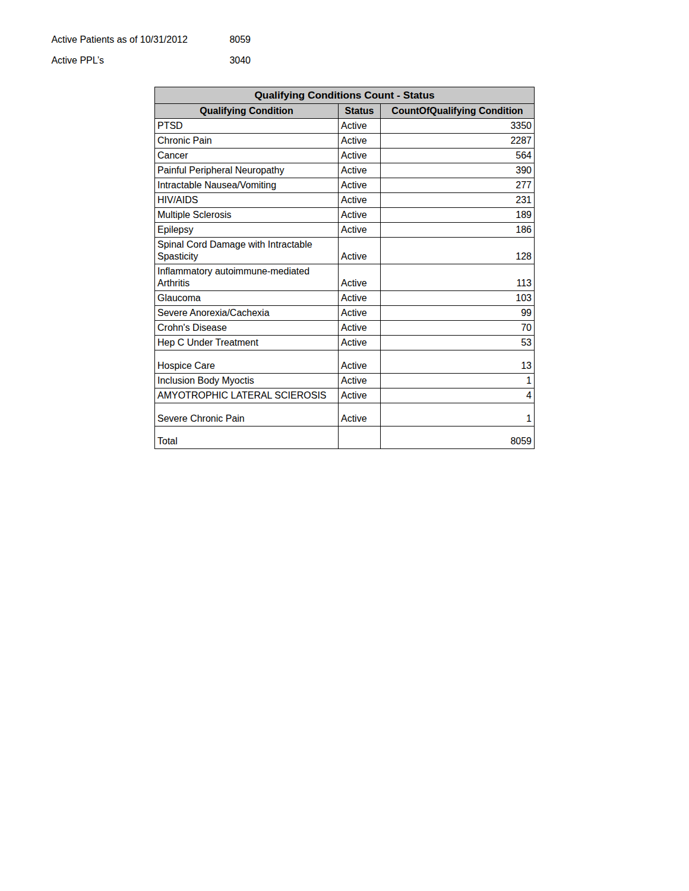Active Patients as of 10/31/2012 8059
Active PPL’s 3040
Qualifying Conditions Count - Status
| Qualifying Condition | Status | CountOfQualifying Condition |
| --- | --- | --- |
| PTSD | Active | 3350 |
| Chronic Pain | Active | 2287 |
| Cancer | Active | 564 |
| Painful Peripheral Neuropathy | Active | 390 |
| Intractable Nausea/Vomiting | Active | 277 |
| HIV/AIDS | Active | 231 |
| Multiple Sclerosis | Active | 189 |
| Epilepsy | Active | 186 |
| Spinal Cord Damage with Intractable Spasticity | Active | 128 |
| Inflammatory autoimmune-mediated Arthritis | Active | 113 |
| Glaucoma | Active | 103 |
| Severe Anorexia/Cachexia | Active | 99 |
| Crohn's Disease | Active | 70 |
| Hep C Under Treatment | Active | 53 |
| Hospice Care | Active | 13 |
| Inclusion Body Myoctis | Active | 1 |
| AMYOTROPHIC LATERAL SCIEROSIS | Active | 4 |
| Severe Chronic Pain | Active | 1 |
| Total | | 8059 |